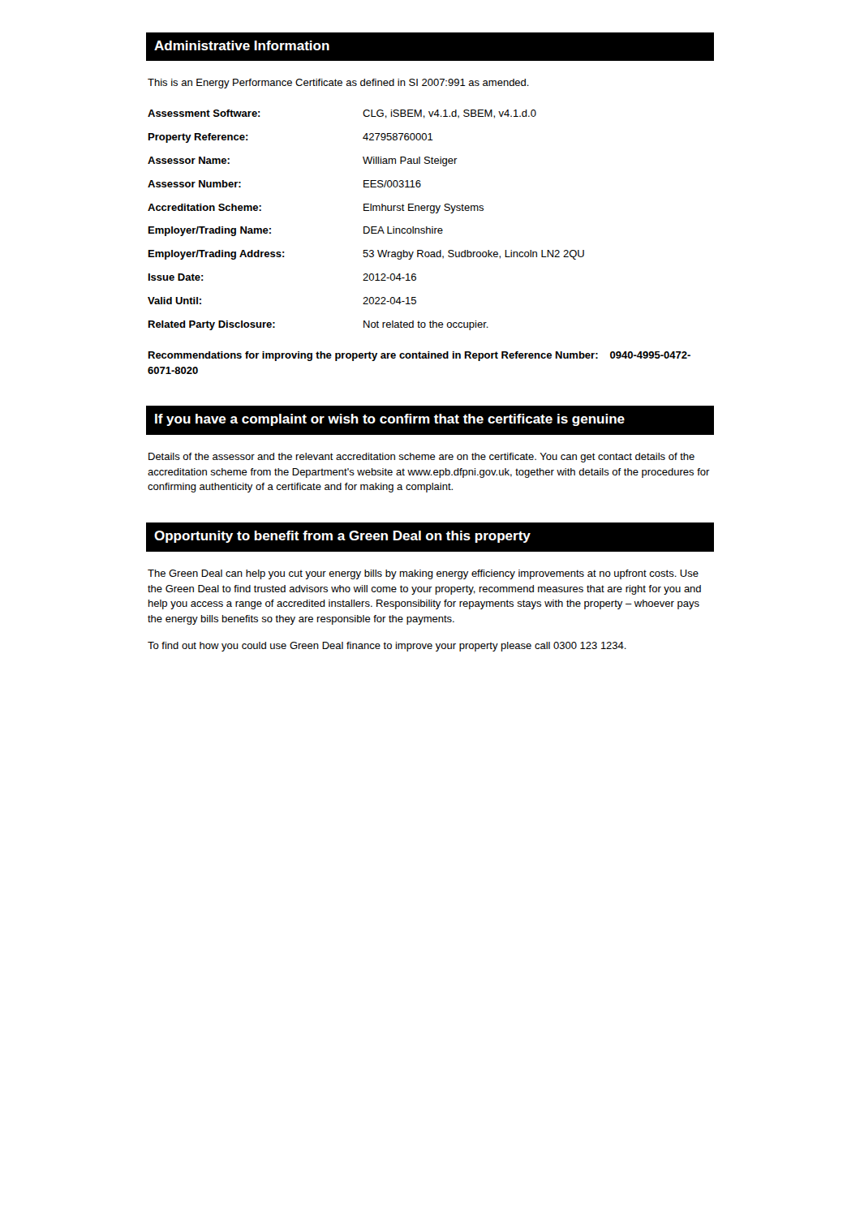Administrative Information
This is an Energy Performance Certificate as defined in SI 2007:991 as amended.
| Assessment Software: | CLG, iSBEM, v4.1.d, SBEM, v4.1.d.0 |
| Property Reference: | 427958760001 |
| Assessor Name: | William Paul Steiger |
| Assessor Number: | EES/003116 |
| Accreditation Scheme: | Elmhurst Energy Systems |
| Employer/Trading Name: | DEA Lincolnshire |
| Employer/Trading Address: | 53 Wragby Road, Sudbrooke, Lincoln LN2 2QU |
| Issue Date: | 2012-04-16 |
| Valid Until: | 2022-04-15 |
| Related Party Disclosure: | Not related to the occupier. |
Recommendations for improving the property are contained in Report Reference Number:0940-4995-0472-6071-8020
If you have a complaint or wish to confirm that the certificate is genuine
Details of the assessor and the relevant accreditation scheme are on the certificate. You can get contact details of the accreditation scheme from the Department's website at www.epb.dfpni.gov.uk, together with details of the procedures for confirming authenticity of a certificate and for making a complaint.
Opportunity to benefit from a Green Deal on this property
The Green Deal can help you cut your energy bills by making energy efficiency improvements at no upfront costs. Use the Green Deal to find trusted advisors who will come to your property, recommend measures that are right for you and help you access a range of accredited installers. Responsibility for repayments stays with the property – whoever pays the energy bills benefits so they are responsible for the payments.
To find out how you could use Green Deal finance to improve your property please call 0300 123 1234.